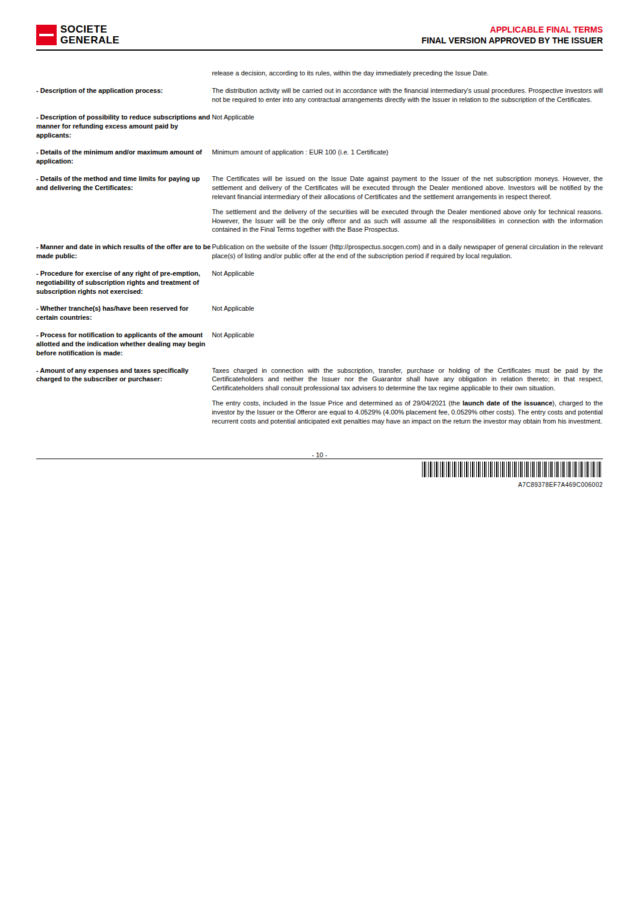SOCIETE
GENERALE
APPLICABLE FINAL TERMS
FINAL VERSION APPROVED BY THE ISSUER
| | release a decision, according to its rules, within the day immediately preceding the Issue Date. |
| - Description of the application process: | The distribution activity will be carried out in accordance with the financial intermediary's usual procedures. Prospective investors will not be required to enter into any contractual arrangements directly with the Issuer in relation to the subscription of the Certificates. |
| - Description of possibility to reduce subscriptions and manner for refunding excess amount paid by applicants: | Not Applicable |
| - Details of the minimum and/or maximum amount of application: | Minimum amount of application : EUR 100 (i.e. 1 Certificate) |
| - Details of the method and time limits for paying up and delivering the Certificates: | The Certificates will be issued on the Issue Date against payment to the Issuer of the net subscription moneys. However, the settlement and delivery of the Certificates will be executed through the Dealer mentioned above. Investors will be notified by the relevant financial intermediary of their allocations of Certificates and the settlement arrangements in respect thereof. The settlement and the delivery of the securities will be executed through the Dealer mentioned above only for technical reasons. However, the Issuer will be the only offeror and as such will assume all the responsibilities in connection with the information contained in the Final Terms together with the Base Prospectus. |
| - Manner and date in which results of the offer are to be made public: | Publication on the website of the Issuer (http://prospectus.socgen.com) and in a daily newspaper of general circulation in the relevant place(s) of listing and/or public offer at the end of the subscription period if required by local regulation. |
| - Procedure for exercise of any right of pre-emption, negotiability of subscription rights and treatment of subscription rights not exercised: | Not Applicable |
| - Whether tranche(s) has/have been reserved for certain countries: | Not Applicable |
| - Process for notification to applicants of the amount allotted and the indication whether dealing may begin before notification is made: | Not Applicable |
| - Amount of any expenses and taxes specifically charged to the subscriber or purchaser: | Taxes charged in connection with the subscription, transfer, purchase or holding of the Certificates must be paid by the Certificateholders and neither the Issuer nor the Guarantor shall have any obligation in relation thereto; in that respect, Certificateholders shall consult professional tax advisers to determine the tax regime applicable to their own situation. The entry costs, included in the Issue Price and determined as of 29/04/2021 (the launch date of the issuance ), charged to the investor by the Issuer or the Offeror are equal to 4.0529% (4.00% placement fee, 0.0529% other costs). The entry costs and potential recurrent costs and potential anticipated exit penalties may have an impact on the return the investor may obtain from his investment. |
- 10 -
A7C89378EF7A469C006002